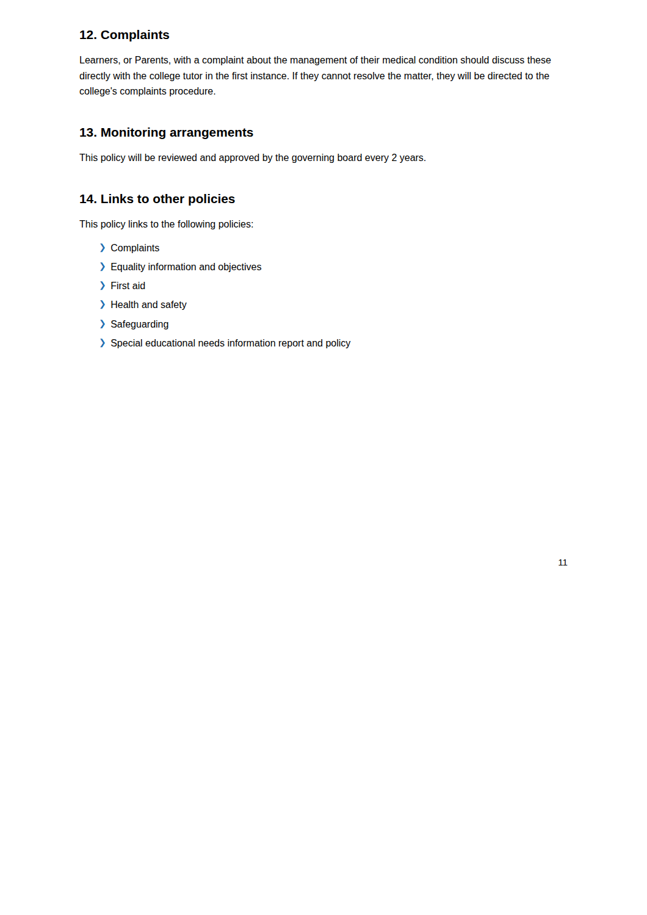12. Complaints
Learners, or Parents, with a complaint about the management of their medical condition should discuss these directly with the college tutor in the first instance. If they cannot resolve the matter, they will be directed to the college's complaints procedure.
13. Monitoring arrangements
This policy will be reviewed and approved by the governing board every 2 years.
14. Links to other policies
This policy links to the following policies:
Complaints
Equality information and objectives
First aid
Health and safety
Safeguarding
Special educational needs information report and policy
11